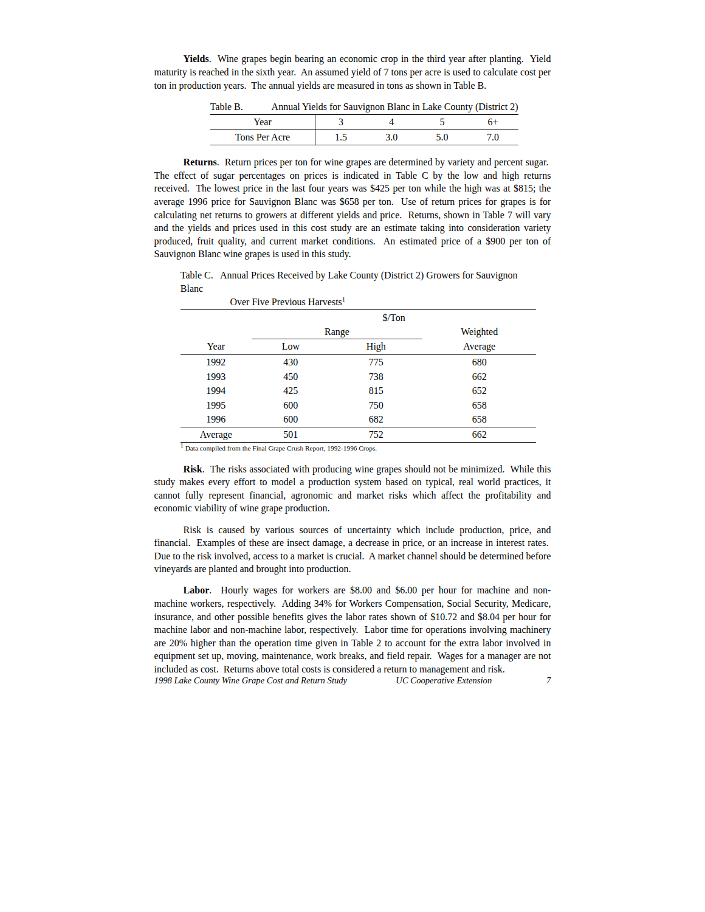Yields. Wine grapes begin bearing an economic crop in the third year after planting. Yield maturity is reached in the sixth year. An assumed yield of 7 tons per acre is used to calculate cost per ton in production years. The annual yields are measured in tons as shown in Table B.
Table B. Annual Yields for Sauvignon Blanc in Lake County (District 2)
| Year | 3 | 4 | 5 | 6+ |
| Tons Per Acre | 1.5 | 3.0 | 5.0 | 7.0 |
Returns. Return prices per ton for wine grapes are determined by variety and percent sugar. The effect of sugar percentages on prices is indicated in Table C by the low and high returns received. The lowest price in the last four years was $425 per ton while the high was at $815; the average 1996 price for Sauvignon Blanc was $658 per ton. Use of return prices for grapes is for calculating net returns to growers at different yields and price. Returns, shown in Table 7 will vary and the yields and prices used in this cost study are an estimate taking into consideration variety produced, fruit quality, and current market conditions. An estimated price of a $900 per ton of Sauvignon Blanc wine grapes is used in this study.
Table C. Annual Prices Received by Lake County (District 2) Growers for Sauvignon Blanc Over Five Previous Harvests1
| | $/Ton |
| | Range | Weighted |
| Year | Low | High | Average |
| 1992 | 430 | 775 | 680 |
| 1993 | 450 | 738 | 662 |
| 1994 | 425 | 815 | 652 |
| 1995 | 600 | 750 | 658 |
| 1996 | 600 | 682 | 658 |
| Average | 501 | 752 | 662 |
1 Data compiled from the Final Grape Crush Report, 1992-1996 Crops.
Risk. The risks associated with producing wine grapes should not be minimized. While this study makes every effort to model a production system based on typical, real world practices, it cannot fully represent financial, agronomic and market risks which affect the profitability and economic viability of wine grape production.
Risk is caused by various sources of uncertainty which include production, price, and financial. Examples of these are insect damage, a decrease in price, or an increase in interest rates. Due to the risk involved, access to a market is crucial. A market channel should be determined before vineyards are planted and brought into production.
Labor. Hourly wages for workers are $8.00 and $6.00 per hour for machine and non-machine workers, respectively. Adding 34% for Workers Compensation, Social Security, Medicare, insurance, and other possible benefits gives the labor rates shown of $10.72 and $8.04 per hour for machine labor and non-machine labor, respectively. Labor time for operations involving machinery are 20% higher than the operation time given in Table 2 to account for the extra labor involved in equipment set up, moving, maintenance, work breaks, and field repair. Wages for a manager are not included as cost. Returns above total costs is considered a return to management and risk.
1998 Lake County Wine Grape Cost and Return Study UC Cooperative Extension 7